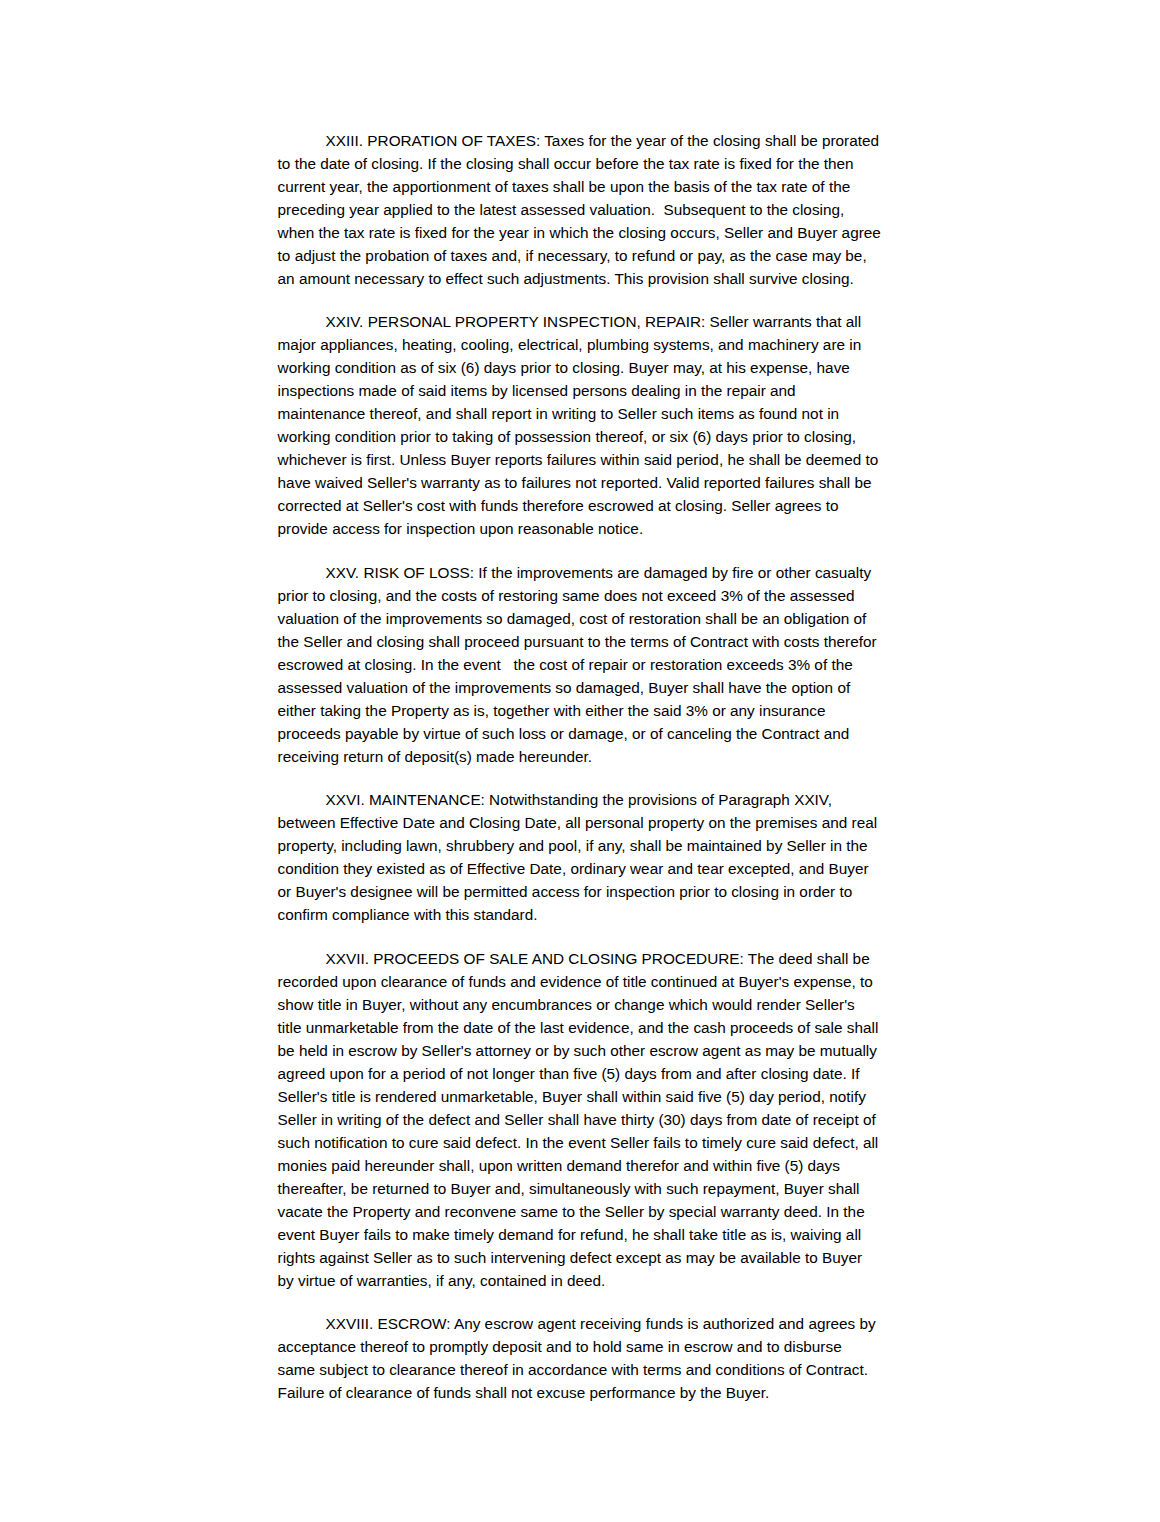XXIII. PRORATION OF TAXES: Taxes for the year of the closing shall be prorated to the date of closing. If the closing shall occur before the tax rate is fixed for the then current year, the apportionment of taxes shall be upon the basis of the tax rate of the preceding year applied to the latest assessed valuation. Subsequent to the closing, when the tax rate is fixed for the year in which the closing occurs, Seller and Buyer agree to adjust the probation of taxes and, if necessary, to refund or pay, as the case may be, an amount necessary to effect such adjustments. This provision shall survive closing.
XXIV. PERSONAL PROPERTY INSPECTION, REPAIR: Seller warrants that all major appliances, heating, cooling, electrical, plumbing systems, and machinery are in working condition as of six (6) days prior to closing. Buyer may, at his expense, have inspections made of said items by licensed persons dealing in the repair and maintenance thereof, and shall report in writing to Seller such items as found not in working condition prior to taking of possession thereof, or six (6) days prior to closing, whichever is first. Unless Buyer reports failures within said period, he shall be deemed to have waived Seller's warranty as to failures not reported. Valid reported failures shall be corrected at Seller's cost with funds therefore escrowed at closing. Seller agrees to provide access for inspection upon reasonable notice.
XXV. RISK OF LOSS: If the improvements are damaged by fire or other casualty prior to closing, and the costs of restoring same does not exceed 3% of the assessed valuation of the improvements so damaged, cost of restoration shall be an obligation of the Seller and closing shall proceed pursuant to the terms of Contract with costs therefor escrowed at closing. In the event the cost of repair or restoration exceeds 3% of the assessed valuation of the improvements so damaged, Buyer shall have the option of either taking the Property as is, together with either the said 3% or any insurance proceeds payable by virtue of such loss or damage, or of canceling the Contract and receiving return of deposit(s) made hereunder.
XXVI. MAINTENANCE: Notwithstanding the provisions of Paragraph XXIV, between Effective Date and Closing Date, all personal property on the premises and real property, including lawn, shrubbery and pool, if any, shall be maintained by Seller in the condition they existed as of Effective Date, ordinary wear and tear excepted, and Buyer or Buyer's designee will be permitted access for inspection prior to closing in order to confirm compliance with this standard.
XXVII. PROCEEDS OF SALE AND CLOSING PROCEDURE: The deed shall be recorded upon clearance of funds and evidence of title continued at Buyer's expense, to show title in Buyer, without any encumbrances or change which would render Seller's title unmarketable from the date of the last evidence, and the cash proceeds of sale shall be held in escrow by Seller's attorney or by such other escrow agent as may be mutually agreed upon for a period of not longer than five (5) days from and after closing date. If Seller's title is rendered unmarketable, Buyer shall within said five (5) day period, notify Seller in writing of the defect and Seller shall have thirty (30) days from date of receipt of such notification to cure said defect. In the event Seller fails to timely cure said defect, all monies paid hereunder shall, upon written demand therefor and within five (5) days thereafter, be returned to Buyer and, simultaneously with such repayment, Buyer shall vacate the Property and reconvene same to the Seller by special warranty deed. In the event Buyer fails to make timely demand for refund, he shall take title as is, waiving all rights against Seller as to such intervening defect except as may be available to Buyer by virtue of warranties, if any, contained in deed.
XXVIII. ESCROW: Any escrow agent receiving funds is authorized and agrees by acceptance thereof to promptly deposit and to hold same in escrow and to disburse same subject to clearance thereof in accordance with terms and conditions of Contract. Failure of clearance of funds shall not excuse performance by the Buyer.